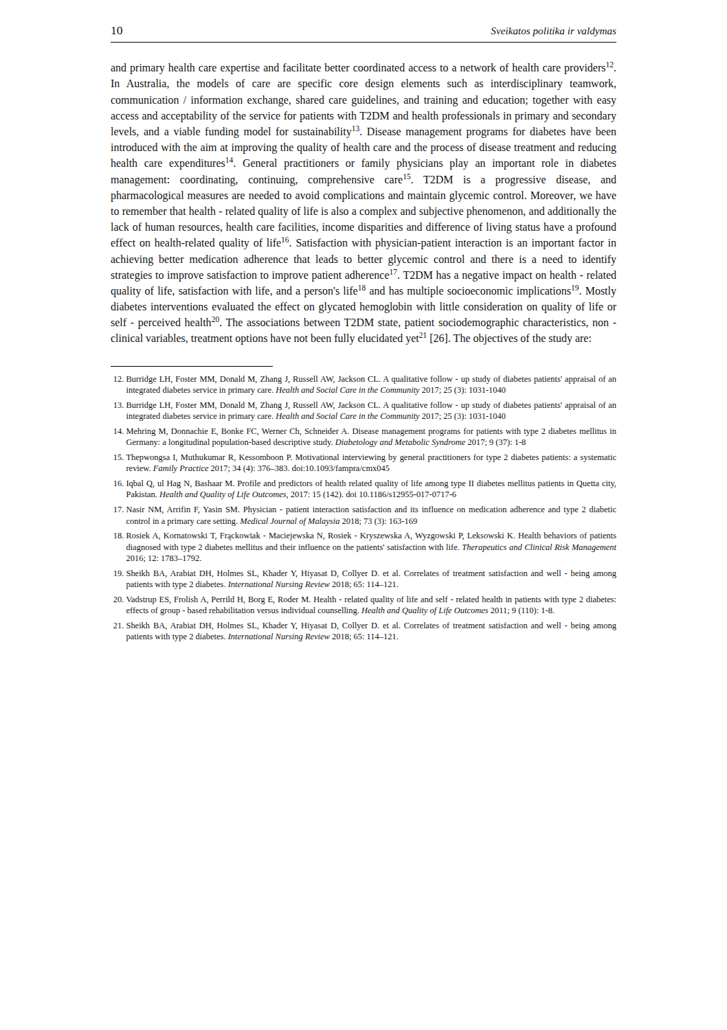10 Sveikatos politika ir valdymas
and primary health care expertise and facilitate better coordinated access to a network of health care providers12. In Australia, the models of care are specific core design elements such as interdisciplinary teamwork, communication / information exchange, shared care guidelines, and training and education; together with easy access and acceptability of the service for patients with T2DM and health professionals in primary and secondary levels, and a viable funding model for sustainability13. Disease management programs for diabetes have been introduced with the aim at improving the quality of health care and the process of disease treatment and reducing health care expenditures14. General practitioners or family physicians play an important role in diabetes management: coordinating, continuing, comprehensive care15. T2DM is a progressive disease, and pharmacological measures are needed to avoid complications and maintain glycemic control. Moreover, we have to remember that health - related quality of life is also a complex and subjective phenomenon, and additionally the lack of human resources, health care facilities, income disparities and difference of living status have a profound effect on health-related quality of life16. Satisfaction with physician-patient interaction is an important factor in achieving better medication adherence that leads to better glycemic control and there is a need to identify strategies to improve satisfaction to improve patient adherence17. T2DM has a negative impact on health - related quality of life, satisfaction with life, and a person's life18 and has multiple socioeconomic implications19. Mostly diabetes interventions evaluated the effect on glycated hemoglobin with little consideration on quality of life or self - perceived health20. The associations between T2DM state, patient sociodemographic characteristics, non - clinical variables, treatment options have not been fully elucidated yet21 [26]. The objectives of the study are:
Burridge LH, Foster MM, Donald M, Zhang J, Russell AW, Jackson CL. A qualitative follow - up study of diabetes patients' appraisal of an integrated diabetes service in primary care. Health and Social Care in the Community 2017; 25 (3): 1031-1040
Burridge LH, Foster MM, Donald M, Zhang J, Russell AW, Jackson CL. A qualitative follow - up study of diabetes patients' appraisal of an integrated diabetes service in primary care. Health and Social Care in the Community 2017; 25 (3): 1031-1040
Mehring M, Donnachie E, Bonke FC, Werner Ch, Schneider A. Disease management programs for patients with type 2 diabetes mellitus in Germany: a longitudinal population-based descriptive study. Diabetology and Metabolic Syndrome 2017; 9 (37): 1-8
Thepwongsa I, Muthukumar R, Kessomboon P. Motivational interviewing by general practitioners for type 2 diabetes patients: a systematic review. Family Practice 2017; 34 (4): 376–383. doi:10.1093/fampra/cmx045
Iqbal Q, ul Hag N, Bashaar M. Profile and predictors of health related quality of life among type II diabetes mellitus patients in Quetta city, Pakistan. Health and Quality of Life Outcomes, 2017: 15 (142). doi 10.1186/s12955-017-0717-6
Nasir NM, Arrifin F, Yasin SM. Physician - patient interaction satisfaction and its influence on medication adherence and type 2 diabetic control in a primary care setting. Medical Journal of Malaysia 2018; 73 (3): 163-169
Rosiek A, Kornatowski T, Frąckowiak - Maciejewska N, Rosiek - Kryszewska A, Wyzgowski P, Leksowski K. Health behaviors of patients diagnosed with type 2 diabetes mellitus and their influence on the patients' satisfaction with life. Therapeutics and Clinical Risk Management 2016; 12: 1783–1792.
Sheikh BA, Arabiat DH, Holmes SL, Khader Y, Hiyasat D, Collyer D. et al. Correlates of treatment satisfaction and well - being among patients with type 2 diabetes. International Nursing Review 2018; 65: 114–121.
Vadstrup ES, Frolish A, Perrild H, Borg E, Roder M. Health - related quality of life and self - related health in patients with type 2 diabetes: effects of group - based rehabilitation versus individual counselling. Health and Quality of Life Outcomes 2011; 9 (110): 1-8.
Sheikh BA, Arabiat DH, Holmes SL, Khader Y, Hiyasat D, Collyer D. et al. Correlates of treatment satisfaction and well - being among patients with type 2 diabetes. International Nursing Review 2018; 65: 114–121.